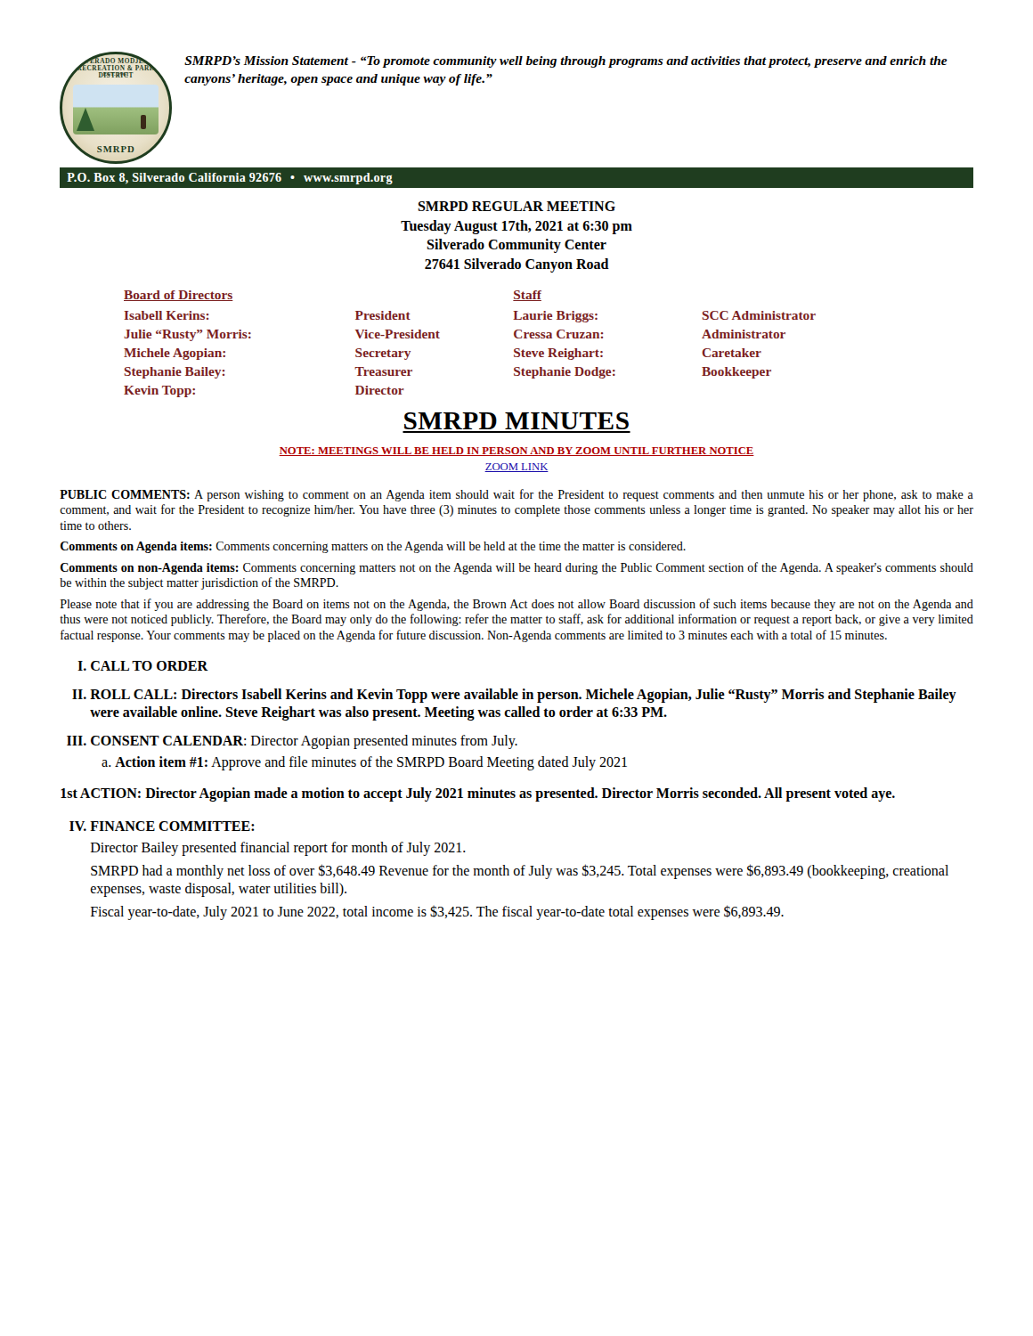SILVERADO MODJESKA RECREATION & PARK DISTRICT
EST. 1961
SMRPD
SMRPD’s Mission Statement - “To promote community well being through programs and activities that protect, preserve and enrich the canyons’ heritage, open space and unique way of life.”
P.O. Box 8, Silverado California 92676 • www.smrpd.org
SMRPD REGULAR MEETING
Tuesday August 17th, 2021 at 6:30 pm
Silverado Community Center
27641 Silverado Canyon Road
| Board of Directors | | Staff | |
| --- | --- | --- | --- |
| Isabell Kerins: | President | Laurie Briggs: | SCC Administrator |
| Julie “Rusty” Morris: | Vice-President | Cressa Cruzan: | Administrator |
| Michele Agopian: | Secretary | Steve Reighart: | Caretaker |
| Stephanie Bailey: | Treasurer | Stephanie Dodge: | Bookkeeper |
| Kevin Topp: | Director | | |
SMRPD MINUTES
NOTE: MEETINGS WILL BE HELD IN PERSON AND BY ZOOM UNTIL FURTHER NOTICE
ZOOM LINK
PUBLIC COMMENTS: A person wishing to comment on an Agenda item should wait for the President to request comments and then unmute his or her phone, ask to make a comment, and wait for the President to recognize him/her. You have three (3) minutes to complete those comments unless a longer time is granted. No speaker may allot his or her time to others.
Comments on Agenda items: Comments concerning matters on the Agenda will be held at the time the matter is considered.
Comments on non-Agenda items: Comments concerning matters not on the Agenda will be heard during the Public Comment section of the Agenda. A speaker's comments should be within the subject matter jurisdiction of the SMRPD.
Please note that if you are addressing the Board on items not on the Agenda, the Brown Act does not allow Board discussion of such items because they are not on the Agenda and thus were not noticed publicly. Therefore, the Board may only do the following: refer the matter to staff, ask for additional information or request a report back, or give a very limited factual response. Your comments may be placed on the Agenda for future discussion. Non-Agenda comments are limited to 3 minutes each with a total of 15 minutes.
CALL TO ORDER
ROLL CALL: Directors Isabell Kerins and Kevin Topp were available in person. Michele Agopian, Julie “Rusty” Morris and Stephanie Bailey were available online. Steve Reighart was also present. Meeting was called to order at 6:33 PM.
CONSENT CALENDAR: Director Agopian presented minutes from July.
Action item #1: Approve and file minutes of the SMRPD Board Meeting dated July 2021
1st ACTION: Director Agopian made a motion to accept July 2021 minutes as presented. Director Morris seconded. All present voted aye.
FINANCE COMMITTEE:
Director Bailey presented financial report for month of July 2021.
SMRPD had a monthly net loss of over $3,648.49 Revenue for the month of July was $3,245. Total expenses were $6,893.49 (bookkeeping, creational expenses, waste disposal, water utilities bill).
Fiscal year-to-date, July 2021 to June 2022, total income is $3,425. The fiscal year-to-date total expenses were $6,893.49.